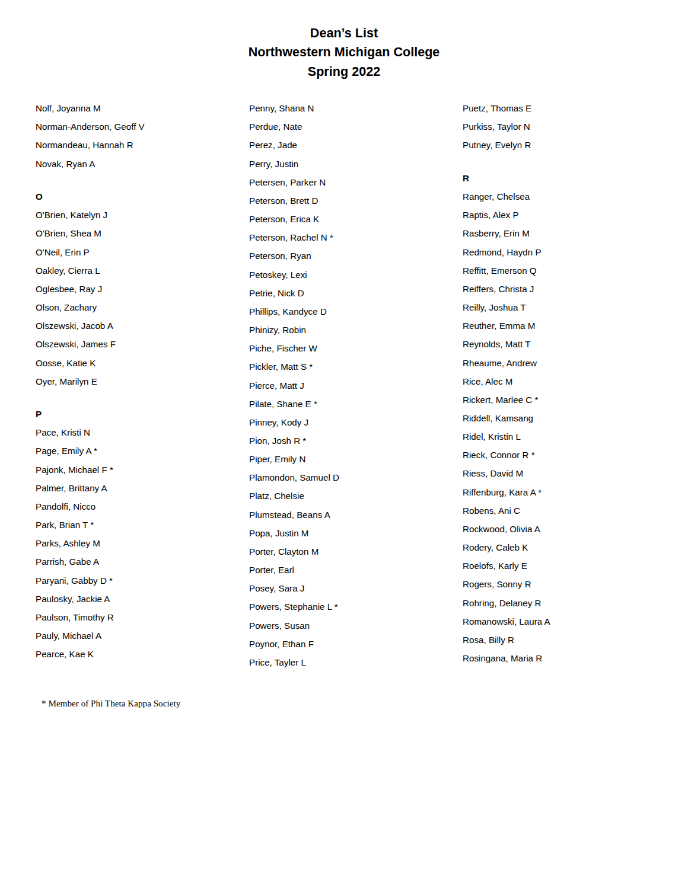Dean’s List
Northwestern Michigan College
Spring 2022
Nolf, Joyanna M
Norman-Anderson, Geoff V
Normandeau, Hannah R
Novak, Ryan A
O
O'Brien, Katelyn J
O'Brien, Shea M
O'Neil, Erin P
Oakley, Cierra L
Oglesbee, Ray J
Olson, Zachary
Olszewski, Jacob A
Olszewski, James F
Oosse, Katie K
Oyer, Marilyn E
P
Pace, Kristi N
Page, Emily A *
Pajonk, Michael F *
Palmer, Brittany A
Pandolfi, Nicco
Park, Brian T *
Parks, Ashley M
Parrish, Gabe A
Paryani, Gabby D *
Paulosky, Jackie A
Paulson, Timothy R
Pauly, Michael A
Pearce, Kae K
Penny, Shana N
Perdue, Nate
Perez, Jade
Perry, Justin
Petersen, Parker N
Peterson, Brett D
Peterson, Erica K
Peterson, Rachel N *
Peterson, Ryan
Petoskey, Lexi
Petrie, Nick D
Phillips, Kandyce D
Phinizy, Robin
Piche, Fischer W
Pickler, Matt S *
Pierce, Matt J
Pilate, Shane E *
Pinney, Kody J
Pion, Josh R *
Piper, Emily N
Plamondon, Samuel D
Platz, Chelsie
Plumstead, Beans A
Popa, Justin M
Porter, Clayton M
Porter, Earl
Posey, Sara J
Powers, Stephanie L *
Powers, Susan
Poynor, Ethan F
Price, Tayler L
Puetz, Thomas E
Purkiss, Taylor N
Putney, Evelyn R
R
Ranger, Chelsea
Raptis, Alex P
Rasberry, Erin M
Redmond, Haydn P
Reffitt, Emerson Q
Reiffers, Christa J
Reilly, Joshua T
Reuther, Emma M
Reynolds, Matt T
Rheaume, Andrew
Rice, Alec M
Rickert, Marlee C *
Riddell, Kamsang
Ridel, Kristin L
Rieck, Connor R *
Riess, David M
Riffenburg, Kara A *
Robens, Ani C
Rockwood, Olivia A
Rodery, Caleb K
Roelofs, Karly E
Rogers, Sonny R
Rohring, Delaney R
Romanowski, Laura A
Rosa, Billy R
Rosingana, Maria R
* Member of Phi Theta Kappa Society